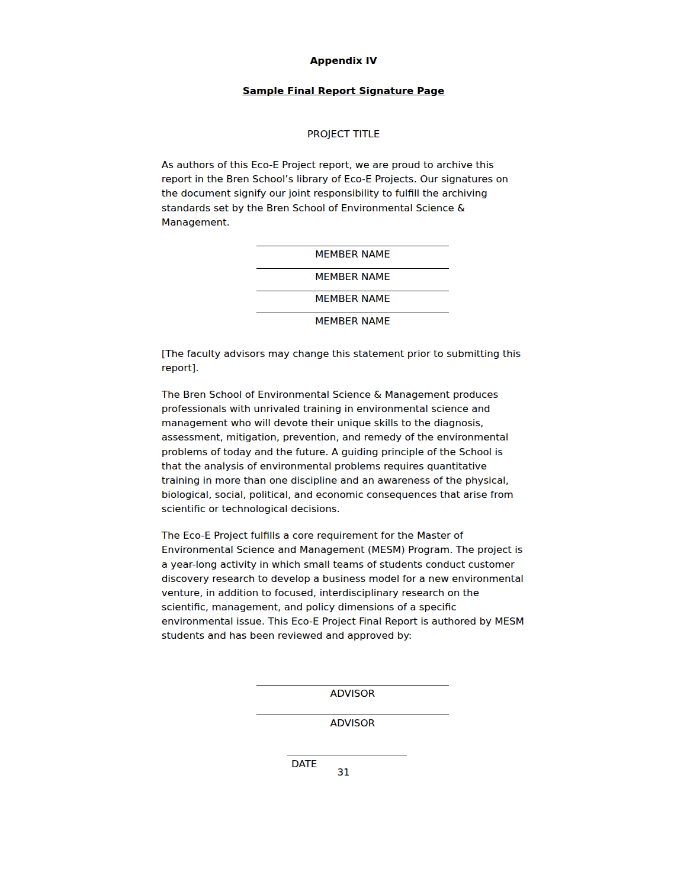Appendix IV
Sample Final Report Signature Page
PROJECT TITLE
As authors of this Eco-E Project report, we are proud to archive this report in the Bren School’s library of Eco-E Projects. Our signatures on the document signify our joint responsibility to fulfill the archiving standards set by the Bren School of Environmental Science & Management.
MEMBER NAME
MEMBER NAME
MEMBER NAME
MEMBER NAME
[The faculty advisors may change this statement prior to submitting this report].
The Bren School of Environmental Science & Management produces professionals with unrivaled training in environmental science and management who will devote their unique skills to the diagnosis, assessment, mitigation, prevention, and remedy of the environmental problems of today and the future. A guiding principle of the School is that the analysis of environmental problems requires quantitative training in more than one discipline and an awareness of the physical, biological, social, political, and economic consequences that arise from scientific or technological decisions.
The Eco-E Project fulfills a core requirement for the Master of Environmental Science and Management (MESM) Program. The project is a year-long activity in which small teams of students conduct customer discovery research to develop a business model for a new environmental venture, in addition to focused, interdisciplinary research on the scientific, management, and policy dimensions of a specific environmental issue. This Eco-E Project Final Report is authored by MESM students and has been reviewed and approved by:
ADVISOR
ADVISOR
DATE
31